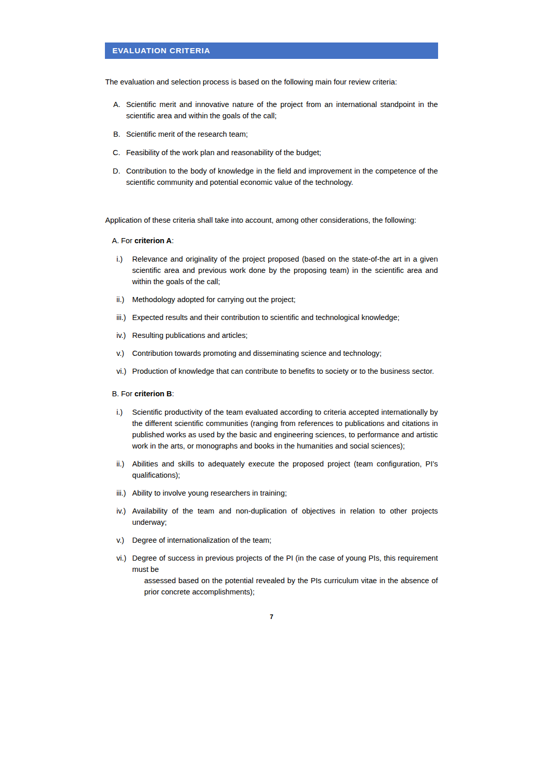EVALUATION CRITERIA
The evaluation and selection process is based on the following main four review criteria:
Scientific merit and innovative nature of the project from an international standpoint in the scientific area and within the goals of the call;
Scientific merit of the research team;
Feasibility of the work plan and reasonability of the budget;
Contribution to the body of knowledge in the field and improvement in the competence of the scientific community and potential economic value of the technology.
Application of these criteria shall take into account, among other considerations, the following:
A. For criterion A:
i.) Relevance and originality of the project proposed (based on the state-of-the art in a given scientific area and previous work done by the proposing team) in the scientific area and within the goals of the call;
ii.) Methodology adopted for carrying out the project;
iii.) Expected results and their contribution to scientific and technological knowledge;
iv.) Resulting publications and articles;
v.) Contribution towards promoting and disseminating science and technology;
vi.) Production of knowledge that can contribute to benefits to society or to the business sector.
B. For criterion B:
i.) Scientific productivity of the team evaluated according to criteria accepted internationally by the different scientific communities (ranging from references to publications and citations in published works as used by the basic and engineering sciences, to performance and artistic work in the arts, or monographs and books in the humanities and social sciences);
ii.) Abilities and skills to adequately execute the proposed project (team configuration, PI’s qualifications);
iii.) Ability to involve young researchers in training;
iv.) Availability of the team and non-duplication of objectives in relation to other projects underway;
v.) Degree of internationalization of the team;
vi.) Degree of success in previous projects of the PI (in the case of young PIs, this requirement must be assessed based on the potential revealed by the PIs curriculum vitae in the absence of prior concrete accomplishments);
7